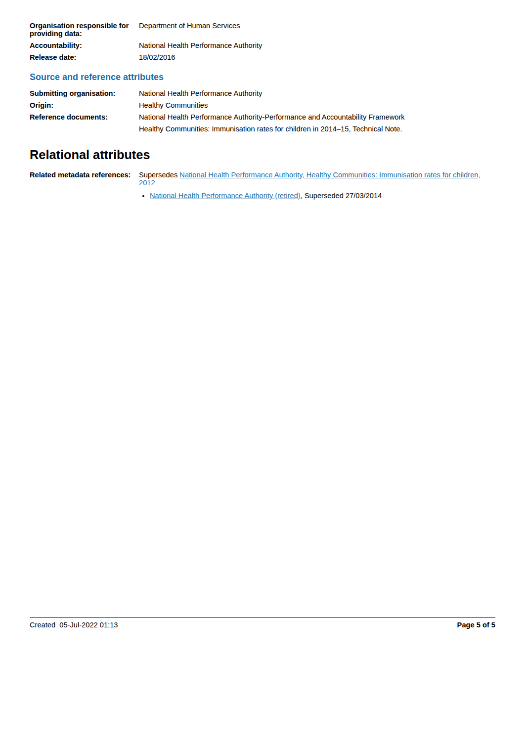| Organisation responsible for providing data: | Department of Human Services |
| Accountability: | National Health Performance Authority |
| Release date: | 18/02/2016 |
Source and reference attributes
| Submitting organisation: | National Health Performance Authority |
| Origin: | Healthy Communities |
| Reference documents: | National Health Performance Authority-Performance and Accountability Framework |
| | Healthy Communities: Immunisation rates for children in 2014–15, Technical Note. |
Relational attributes
| Related metadata references: | Supersedes National Health Performance Authority, Healthy Communities: Immunisation rates for children, 2012 National Health Performance Authority (retired) , Superseded 27/03/2014 |
Created 05-Jul-2022 01:13 Page 5 of 5